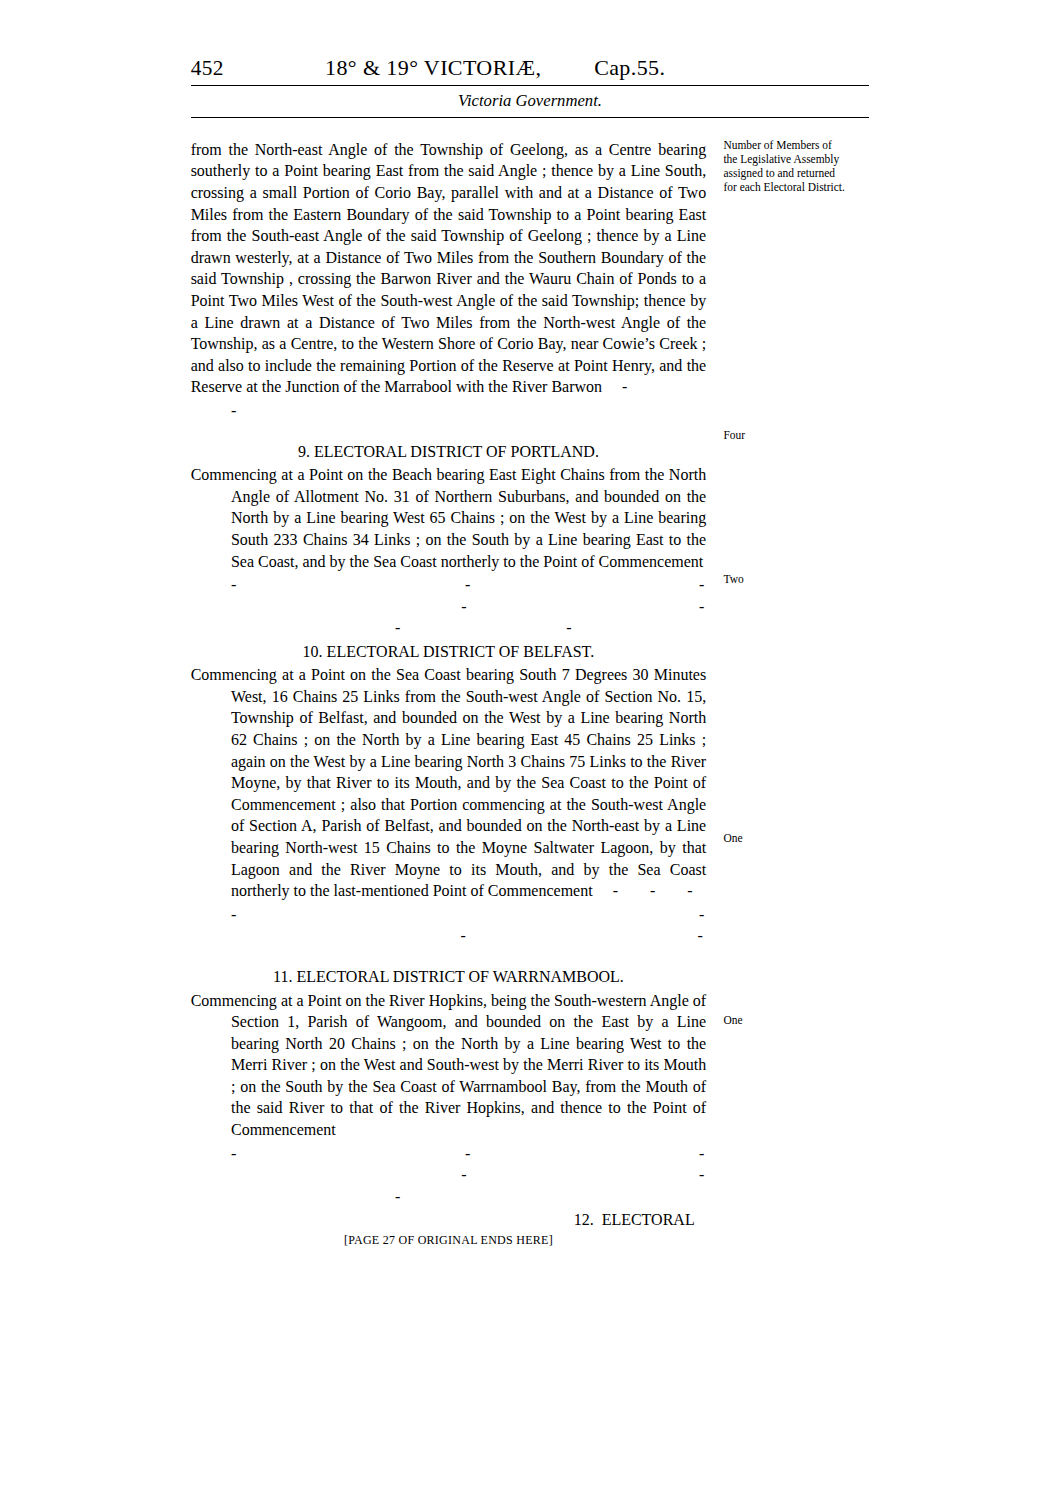452 18° & 19° VICTORIÆ,Cap.55.
Victoria Government.
from the North-east Angle of the Township of Geelong, as a Centre bearing southerly to a Point bearing East from the said Angle ; thence by a Line South, crossing a small Portion of Corio Bay, parallel with and at a Distance of Two Miles from the Eastern Boundary of the said Township to a Point bearing East from the South-east Angle of the said Township of Geelong ; thence by a Line drawn westerly, at a Distance of Two Miles from the Southern Boundary of the said Township , crossing the Barwon River and the Wauru Chain of Ponds to a Point Two Miles West of the South-west Angle of the said Township; thence by a Line drawn at a Distance of Two Miles from the North-west Angle of the Township, as a Centre, to the Western Shore of Corio Bay, near Cowie’s Creek ; and also to include the remaining Portion of the Reserve at Point Henry, and the Reserve at the Junction of the Marrabool with the River Barwon -
-
9. ELECTORAL DISTRICT OF PORTLAND.
Commencing at a Point on the Beach bearing East Eight Chains from the North Angle of Allotment No. 31 of Northern Suburbans, and bounded on the North by a Line bearing West 65 Chains ; on the West by a Line bearing South 233 Chains 34 Links ; on the South by a Line bearing East to the Sea Coast, and by the Sea Coast northerly to the Point of Commencement
- - - - - - -
10. ELECTORAL DISTRICT OF BELFAST.
Commencing at a Point on the Sea Coast bearing South 7 Degrees 30 Minutes West, 16 Chains 25 Links from the South-west Angle of Section No. 15, Township of Belfast, and bounded on the West by a Line bearing North 62 Chains ; on the North by a Line bearing East 45 Chains 25 Links ; again on the West by a Line bearing North 3 Chains 75 Links to the River Moyne, by that River to its Mouth, and by the Sea Coast to the Point of Commencement ; also that Portion commencing at the South-west Angle of Section A, Parish of Belfast, and bounded on the North-east by a Line bearing North-west 15 Chains to the Moyne Saltwater Lagoon, by that Lagoon and the River Moyne to its Mouth, and by the Sea Coast northerly to the last-mentioned Point of Commencement - - -
- - - -
11. ELECTORAL DISTRICT OF WARRNAMBOOL.
Commencing at a Point on the River Hopkins, being the South-western Angle of Section 1, Parish of Wangoom, and bounded on the East by a Line bearing North 20 Chains ; on the North by a Line bearing West to the Merri River ; on the West and South-west by the Merri River to its Mouth ; on the South by the Sea Coast of Warrnambool Bay, from the Mouth of the said River to that of the River Hopkins, and thence to the Point of Commencement
- - - - - -
12. ELECTORAL
[PAGE 27 OF ORIGINAL ENDS HERE]
Number of Members of the Legislative Assembly assigned to and returned for each Electoral District.
Four
Two
One
One